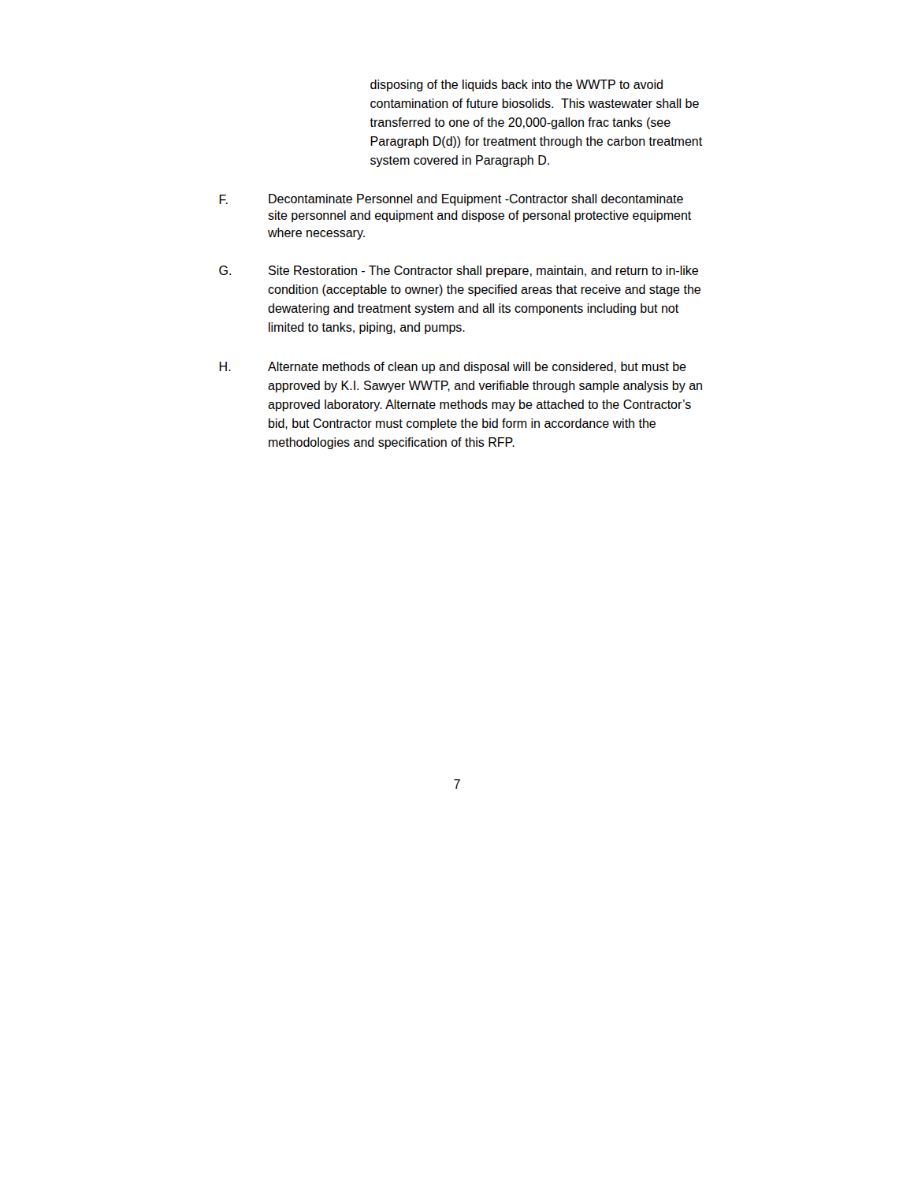disposing of the liquids back into the WWTP to avoid contamination of future biosolids. This wastewater shall be transferred to one of the 20,000-gallon frac tanks (see Paragraph D(d)) for treatment through the carbon treatment system covered in Paragraph D.
F.
Decontaminate Personnel and Equipment -Contractor shall decontaminate site personnel and equipment and dispose of personal protective equipment where necessary.
G.
Site Restoration - The Contractor shall prepare, maintain, and return to in-like condition (acceptable to owner) the specified areas that receive and stage the dewatering and treatment system and all its components including but not limited to tanks, piping, and pumps.
H.
Alternate methods of clean up and disposal will be considered, but must be approved by K.I. Sawyer WWTP, and verifiable through sample analysis by an approved laboratory. Alternate methods may be attached to the Contractor’s bid, but Contractor must complete the bid form in accordance with the methodologies and specification of this RFP.
7